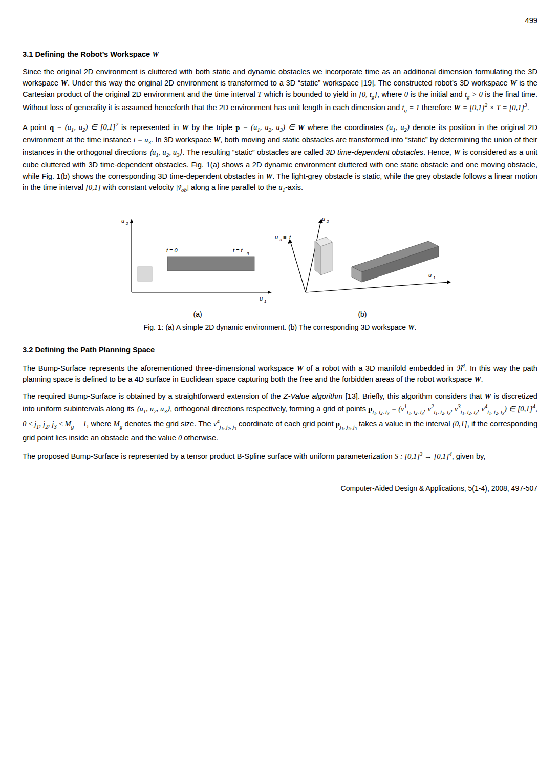499
3.1 Defining the Robot’s Workspace W
Since the original 2D environment is cluttered with both static and dynamic obstacles we incorporate time as an additional dimension formulating the 3D workspace W. Under this way the original 2D environment is transformed to a 3D “static” workspace [19]. The constructed robot’s 3D workspace W is the Cartesian product of the original 2D environment and the time interval T which is bounded to yield in [0, tg], where 0 is the initial and tg > 0 is the final time. Without loss of generality it is assumed henceforth that the 2D environment has unit length in each dimension and tg = 1 therefore W = [0,1]2 × T = [0,1]3.
A point q = (u1, u2) ∈ [0,1]2 is represented in W by the triple p = (u1, u2, u3) ∈ W where the coordinates (u1, u2) denote its position in the original 2D environment at the time instance t = u3. In 3D workspace W, both moving and static obstacles are transformed into “static” by determining the union of their instances in the orthogonal directions ⟨u1, u2, u3⟩. The resulting “static” obstacles are called 3D time-dependent obstacles. Hence, W is considered as a unit cube cluttered with 3D time-dependent obstacles. Fig. 1(a) shows a 2D dynamic environment cluttered with one static obstacle and one moving obstacle, while Fig. 1(b) shows the corresponding 3D time-dependent obstacles in W. The light-grey obstacle is static, while the grey obstacle follows a linear motion in the time interval [0,1] with constant velocity |ṽob| along a line parallel to the u1-axis.
u 2 u 1 t = 0 t = t g u 2 u 3 ≡ t u 1
(a) (b)
Fig. 1: (a) A simple 2D dynamic environment. (b) The corresponding 3D workspace W.
3.2 Defining the Path Planning Space
The Bump-Surface represents the aforementioned three-dimensional workspace W of a robot with a 3D manifold embedded in ℜ4. In this way the path planning space is defined to be a 4D surface in Euclidean space capturing both the free and the forbidden areas of the robot workspace W.
The required Bump-Surface is obtained by a straightforward extension of the Z-Value algorithm [13]. Briefly, this algorithm considers that W is discretized into uniform subintervals along its ⟨u1, u2, u3⟩, orthogonal directions respectively, forming a grid of points pj1, j2, j3 = (v1j1, j2, j3, v2j1, j2, j3, v3j1, j2, j3, v4j1, j2, j3) ∈ [0,1]4, 0 ≤ j1, j2, j3 ≤ Mg − 1, where Mg denotes the grid size. The v4j1, j2, j3 coordinate of each grid point pj1, j2, j3 takes a value in the interval (0,1], if the corresponding grid point lies inside an obstacle and the value 0 otherwise.
The proposed Bump-Surface is represented by a tensor product B-Spline surface with uniform parameterization S : [0,1]3 → [0,1]4, given by,
Computer-Aided Design & Applications, 5(1-4), 2008, 497-507